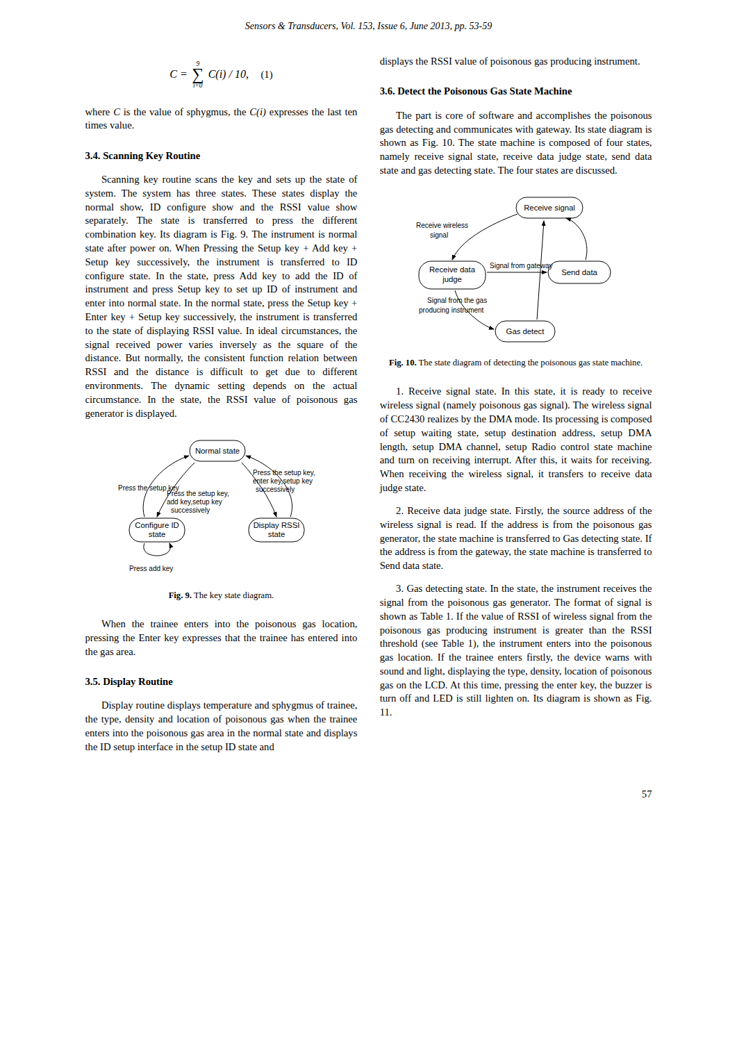Sensors & Transducers, Vol. 153, Issue 6, June 2013, pp. 53-59
C = 9∑i=0 C(i) / 10, (1)
where C is the value of sphygmus, the C(i) expresses the last ten times value.
3.4. Scanning Key Routine
Scanning key routine scans the key and sets up the state of system. The system has three states. These states display the normal show, ID configure show and the RSSI value show separately. The state is transferred to press the different combination key. Its diagram is Fig. 9. The instrument is normal state after power on. When Pressing the Setup key + Add key + Setup key successively, the instrument is transferred to ID configure state. In the state, press Add key to add the ID of instrument and press Setup key to set up ID of instrument and enter into normal state. In the normal state, press the Setup key + Enter key + Setup key successively, the instrument is transferred to the state of displaying RSSI value. In ideal circumstances, the signal received power varies inversely as the square of the distance. But normally, the consistent function relation between RSSI and the distance is difficult to get due to different environments. The dynamic setting depends on the actual circumstance. In the state, the RSSI value of poisonous gas generator is displayed.
Normal state Configure ID state Display RSSI state Press the setup key Press the setup key, enter key,setup key successively Press the setup key, add key,setup key successively Press add key
Fig. 9. The key state diagram.
When the trainee enters into the poisonous gas location, pressing the Enter key expresses that the trainee has entered into the gas area.
3.5. Display Routine
Display routine displays temperature and sphygmus of trainee, the type, density and location of poisonous gas when the trainee enters into the poisonous gas area in the normal state and displays the ID setup interface in the setup ID state and
displays the RSSI value of poisonous gas producing instrument.
3.6. Detect the Poisonous Gas State Machine
The part is core of software and accomplishes the poisonous gas detecting and communicates with gateway. Its state diagram is shown as Fig. 10. The state machine is composed of four states, namely receive signal state, receive data judge state, send data state and gas detecting state. The four states are discussed.
Receive signal Receive data judge Send data Gas detect Receive wireless signal Signal from gateway Signal from the gas producing instrument
Fig. 10. The state diagram of detecting the poisonous gas state machine.
1. Receive signal state. In this state, it is ready to receive wireless signal (namely poisonous gas signal). The wireless signal of CC2430 realizes by the DMA mode. Its processing is composed of setup waiting state, setup destination address, setup DMA length, setup DMA channel, setup Radio control state machine and turn on receiving interrupt. After this, it waits for receiving. When receiving the wireless signal, it transfers to receive data judge state.
2. Receive data judge state. Firstly, the source address of the wireless signal is read. If the address is from the poisonous gas generator, the state machine is transferred to Gas detecting state. If the address is from the gateway, the state machine is transferred to Send data state.
3. Gas detecting state. In the state, the instrument receives the signal from the poisonous gas generator. The format of signal is shown as Table 1. If the value of RSSI of wireless signal from the poisonous gas producing instrument is greater than the RSSI threshold (see Table 1), the instrument enters into the poisonous gas location. If the trainee enters firstly, the device warns with sound and light, displaying the type, density, location of poisonous gas on the LCD. At this time, pressing the enter key, the buzzer is turn off and LED is still lighten on. Its diagram is shown as Fig. 11.
57